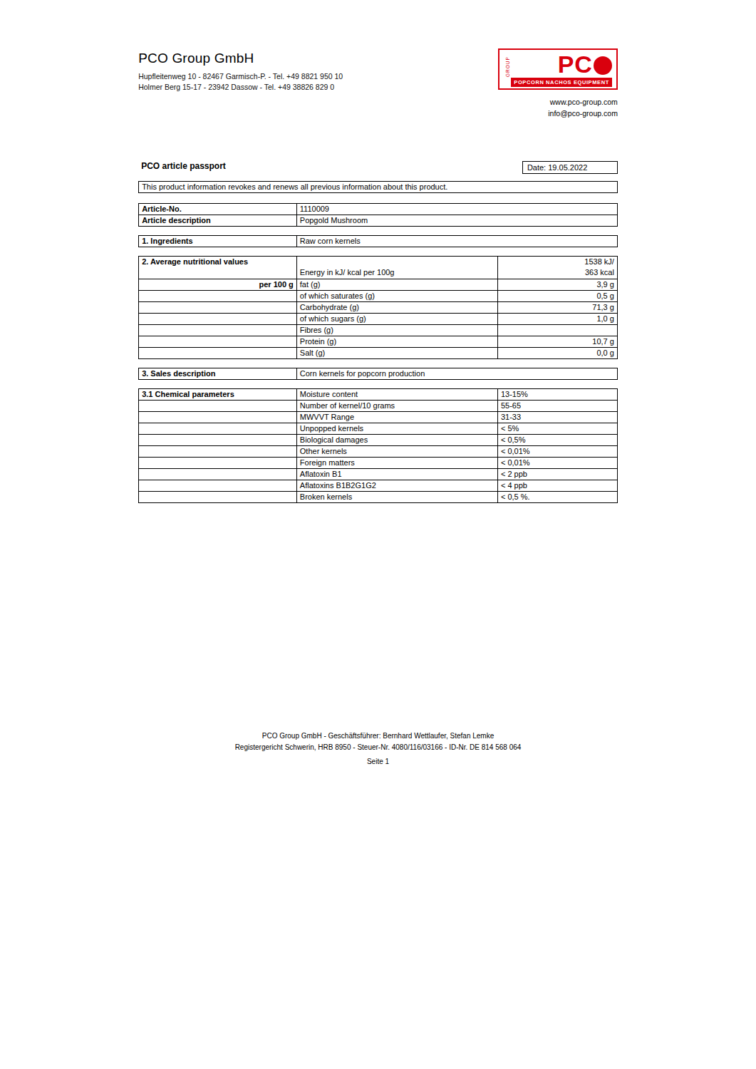PCO Group GmbH
Hupfleitenweg 10 - 82467 Garmisch-P. - Tel. +49 8821 950 10
Holmer Berg 15-17 - 23942 Dassow - Tel. +49 38826 829 0
GROUP
PC
POPCORN NACHOS EQUIPMENT
www.pco-group.com
info@pco-group.com
PCO article passport
Date: 19.05.2022
| This product information revokes and renews all previous information about this product. |
| Article-No. | 1110009 |
| Article description | Popgold Mushroom |
| 1. Ingredients | Raw corn kernels |
| 2. Average nutritional values | | 1538 kJ/ |
| Energy in kJ/ kcal per 100g | 363 kcal |
| per 100 g | fat (g) | 3,9 g |
| | of which saturates (g) | 0,5 g |
| | Carbohydrate (g) | 71,3 g |
| | of which sugars (g) | 1,0 g |
| | Fibres (g) | |
| | Protein (g) | 10,7 g |
| | Salt (g) | 0,0 g |
| 3. Sales description | Corn kernels for popcorn production |
| 3.1 Chemical parameters | Moisture content | 13-15% |
| | Number of kernel/10 grams | 55-65 |
| | MWVVT Range | 31-33 |
| | Unpopped kernels | < 5% |
| | Biological damages | < 0,5% |
| | Other kernels | < 0,01% |
| | Foreign matters | < 0,01% |
| | Aflatoxin B1 | < 2 ppb |
| | Aflatoxins B1B2G1G2 | < 4 ppb |
| | Broken kernels | < 0,5 %. |
PCO Group GmbH - Geschäftsführer: Bernhard Wettlaufer, Stefan Lemke
Registergericht Schwerin, HRB 8950 - Steuer-Nr. 4080/116/03166 - ID-Nr. DE 814 568 064
Seite 1